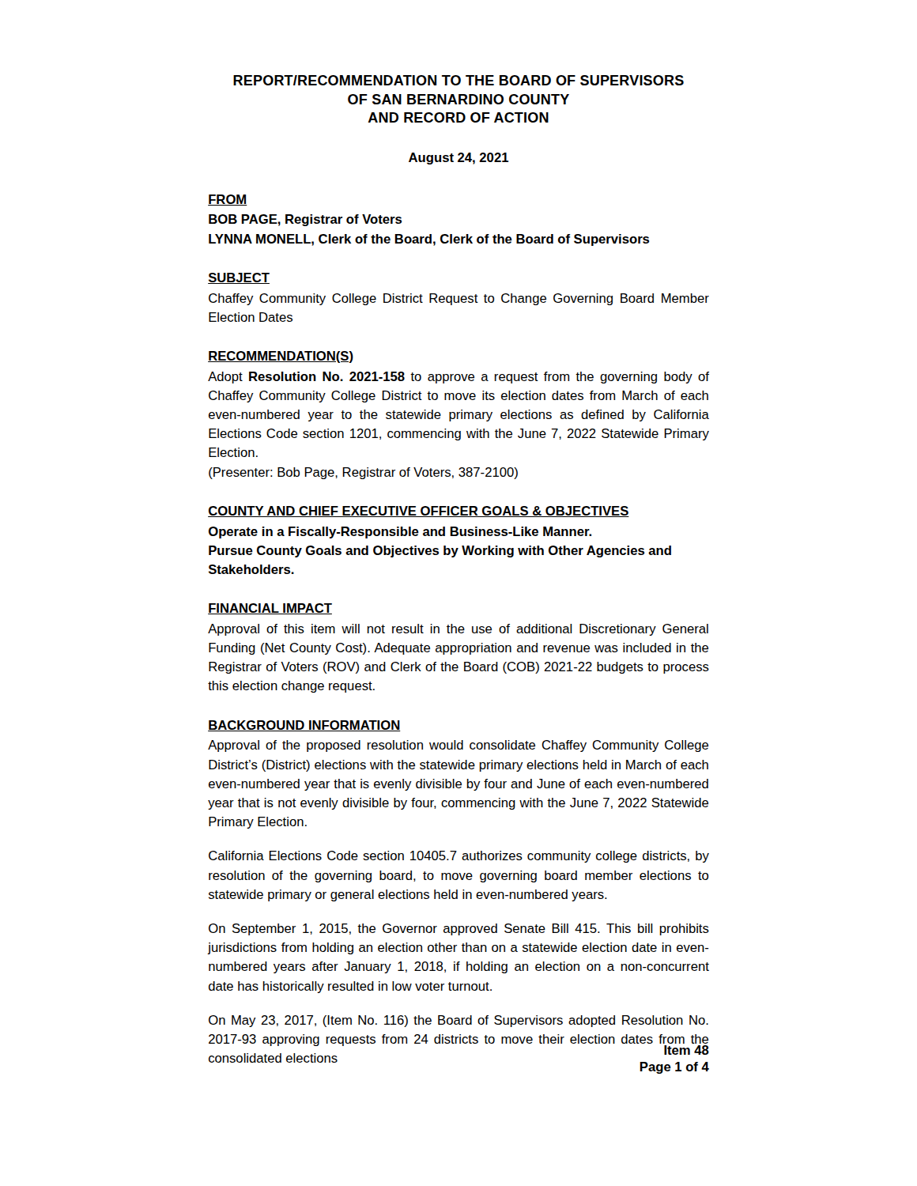REPORT/RECOMMENDATION TO THE BOARD OF SUPERVISORS
OF SAN BERNARDINO COUNTY
AND RECORD OF ACTION
August 24, 2021
FROM
BOB PAGE, Registrar of Voters
LYNNA MONELL, Clerk of the Board, Clerk of the Board of Supervisors
SUBJECT
Chaffey Community College District Request to Change Governing Board Member Election Dates
RECOMMENDATION(S)
Adopt Resolution No. 2021-158 to approve a request from the governing body of Chaffey Community College District to move its election dates from March of each even-numbered year to the statewide primary elections as defined by California Elections Code section 1201, commencing with the June 7, 2022 Statewide Primary Election.
(Presenter: Bob Page, Registrar of Voters, 387-2100)
COUNTY AND CHIEF EXECUTIVE OFFICER GOALS & OBJECTIVES
Operate in a Fiscally-Responsible and Business-Like Manner.
Pursue County Goals and Objectives by Working with Other Agencies and Stakeholders.
FINANCIAL IMPACT
Approval of this item will not result in the use of additional Discretionary General Funding (Net County Cost). Adequate appropriation and revenue was included in the Registrar of Voters (ROV) and Clerk of the Board (COB) 2021-22 budgets to process this election change request.
BACKGROUND INFORMATION
Approval of the proposed resolution would consolidate Chaffey Community College District’s (District) elections with the statewide primary elections held in March of each even-numbered year that is evenly divisible by four and June of each even-numbered year that is not evenly divisible by four, commencing with the June 7, 2022 Statewide Primary Election.
California Elections Code section 10405.7 authorizes community college districts, by resolution of the governing board, to move governing board member elections to statewide primary or general elections held in even-numbered years.
On September 1, 2015, the Governor approved Senate Bill 415. This bill prohibits jurisdictions from holding an election other than on a statewide election date in even-numbered years after January 1, 2018, if holding an election on a non-concurrent date has historically resulted in low voter turnout.
On May 23, 2017, (Item No. 116) the Board of Supervisors adopted Resolution No. 2017-93 approving requests from 24 districts to move their election dates from the consolidated elections
Item 48
Page 1 of 4